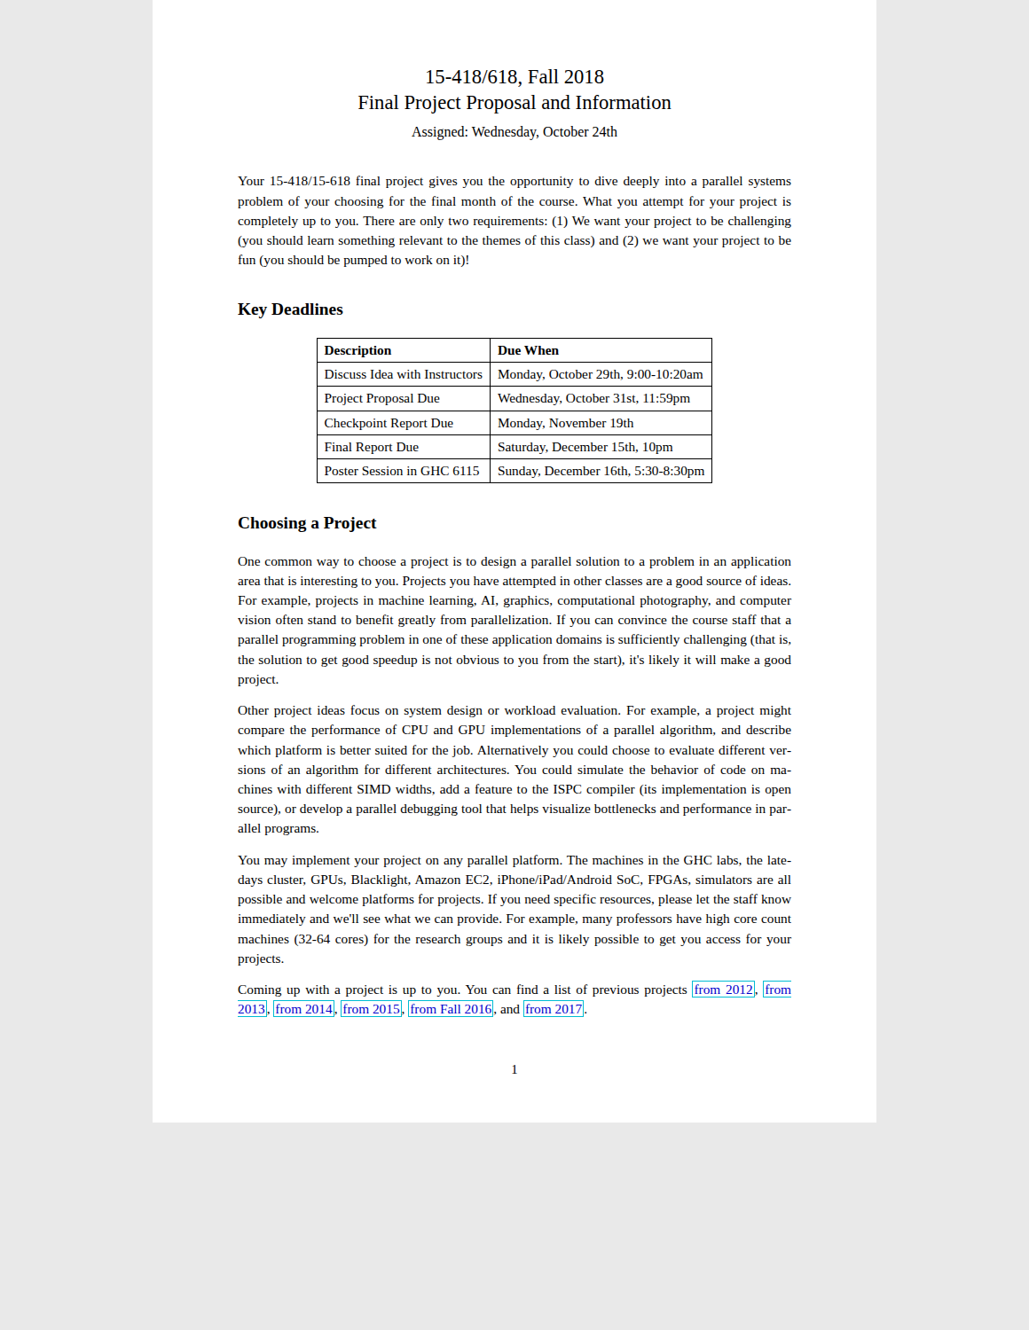15-418/618, Fall 2018
Final Project Proposal and Information
Assigned: Wednesday, October 24th
Your 15-418/15-618 final project gives you the opportunity to dive deeply into a parallel systems problem of your choosing for the final month of the course. What you attempt for your project is completely up to you. There are only two requirements: (1) We want your project to be challenging (you should learn something relevant to the themes of this class) and (2) we want your project to be fun (you should be pumped to work on it)!
Key Deadlines
| Description | Due When |
| --- | --- |
| Discuss Idea with Instructors | Monday, October 29th, 9:00-10:20am |
| Project Proposal Due | Wednesday, October 31st, 11:59pm |
| Checkpoint Report Due | Monday, November 19th |
| Final Report Due | Saturday, December 15th, 10pm |
| Poster Session in GHC 6115 | Sunday, December 16th, 5:30-8:30pm |
Choosing a Project
One common way to choose a project is to design a parallel solution to a problem in an application area that is interesting to you. Projects you have attempted in other classes are a good source of ideas. For example, projects in machine learning, AI, graphics, computational photography, and computer vision often stand to benefit greatly from parallelization. If you can convince the course staff that a parallel programming problem in one of these application domains is sufficiently challenging (that is, the solution to get good speedup is not obvious to you from the start), it's likely it will make a good project.
Other project ideas focus on system design or workload evaluation. For example, a project might compare the performance of CPU and GPU implementations of a parallel algorithm, and describe which platform is better suited for the job. Alternatively you could choose to evaluate different versions of an algorithm for different architectures. You could simulate the behavior of code on machines with different SIMD widths, add a feature to the ISPC compiler (its implementation is open source), or develop a parallel debugging tool that helps visualize bottlenecks and performance in parallel programs.
You may implement your project on any parallel platform. The machines in the GHC labs, the latedays cluster, GPUs, Blacklight, Amazon EC2, iPhone/iPad/Android SoC, FPGAs, simulators are all possible and welcome platforms for projects. If you need specific resources, please let the staff know immediately and we'll see what we can provide. For example, many professors have high core count machines (32-64 cores) for the research groups and it is likely possible to get you access for your projects.
Coming up with a project is up to you. You can find a list of previous projects from 2012, from 2013, from 2014, from 2015, from Fall 2016, and from 2017.
1